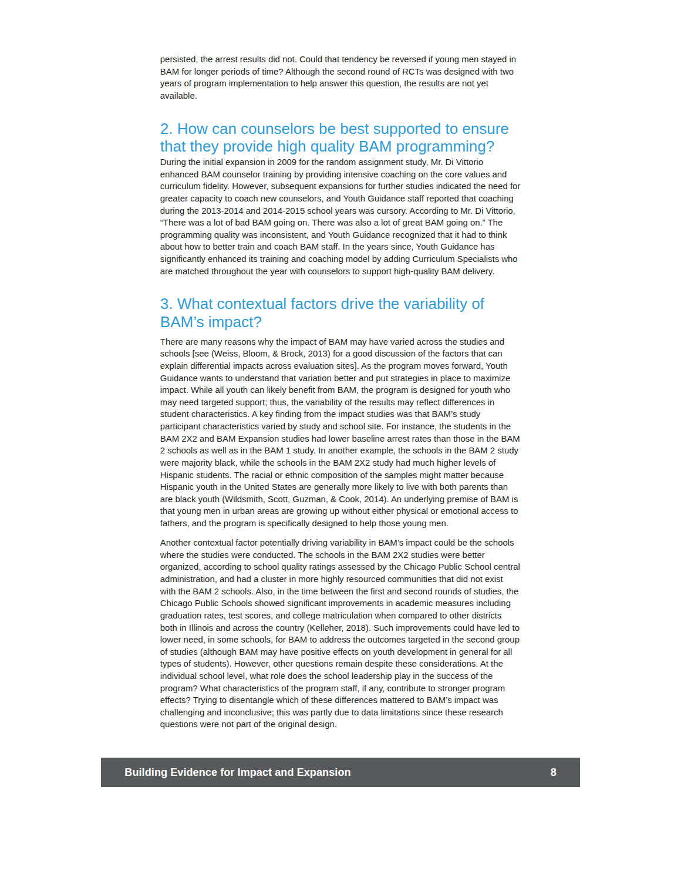persisted, the arrest results did not. Could that tendency be reversed if young men stayed in BAM for longer periods of time? Although the second round of RCTs was designed with two years of program implementation to help answer this question, the results are not yet available.
2. How can counselors be best supported to ensure that they provide high quality BAM programming?
During the initial expansion in 2009 for the random assignment study, Mr. Di Vittorio enhanced BAM counselor training by providing intensive coaching on the core values and curriculum fidelity. However, subsequent expansions for further studies indicated the need for greater capacity to coach new counselors, and Youth Guidance staff reported that coaching during the 2013-2014 and 2014-2015 school years was cursory. According to Mr. Di Vittorio, “There was a lot of bad BAM going on. There was also a lot of great BAM going on.” The programming quality was inconsistent, and Youth Guidance recognized that it had to think about how to better train and coach BAM staff. In the years since, Youth Guidance has significantly enhanced its training and coaching model by adding Curriculum Specialists who are matched throughout the year with counselors to support high-quality BAM delivery.
3. What contextual factors drive the variability of BAM’s impact?
There are many reasons why the impact of BAM may have varied across the studies and schools [see (Weiss, Bloom, & Brock, 2013) for a good discussion of the factors that can explain differential impacts across evaluation sites]. As the program moves forward, Youth Guidance wants to understand that variation better and put strategies in place to maximize impact. While all youth can likely benefit from BAM, the program is designed for youth who may need targeted support; thus, the variability of the results may reflect differences in student characteristics. A key finding from the impact studies was that BAM’s study participant characteristics varied by study and school site. For instance, the students in the BAM 2X2 and BAM Expansion studies had lower baseline arrest rates than those in the BAM 2 schools as well as in the BAM 1 study. In another example, the schools in the BAM 2 study were majority black, while the schools in the BAM 2X2 study had much higher levels of Hispanic students. The racial or ethnic composition of the samples might matter because Hispanic youth in the United States are generally more likely to live with both parents than are black youth (Wildsmith, Scott, Guzman, & Cook, 2014). An underlying premise of BAM is that young men in urban areas are growing up without either physical or emotional access to fathers, and the program is specifically designed to help those young men.
Another contextual factor potentially driving variability in BAM’s impact could be the schools where the studies were conducted. The schools in the BAM 2X2 studies were better organized, according to school quality ratings assessed by the Chicago Public School central administration, and had a cluster in more highly resourced communities that did not exist with the BAM 2 schools. Also, in the time between the first and second rounds of studies, the Chicago Public Schools showed significant improvements in academic measures including graduation rates, test scores, and college matriculation when compared to other districts both in Illinois and across the country (Kelleher, 2018). Such improvements could have led to lower need, in some schools, for BAM to address the outcomes targeted in the second group of studies (although BAM may have positive effects on youth development in general for all types of students). However, other questions remain despite these considerations. At the individual school level, what role does the school leadership play in the success of the program? What characteristics of the program staff, if any, contribute to stronger program effects? Trying to disentangle which of these differences mattered to BAM’s impact was challenging and inconclusive; this was partly due to data limitations since these research questions were not part of the original design.
Building Evidence for Impact and Expansion 8